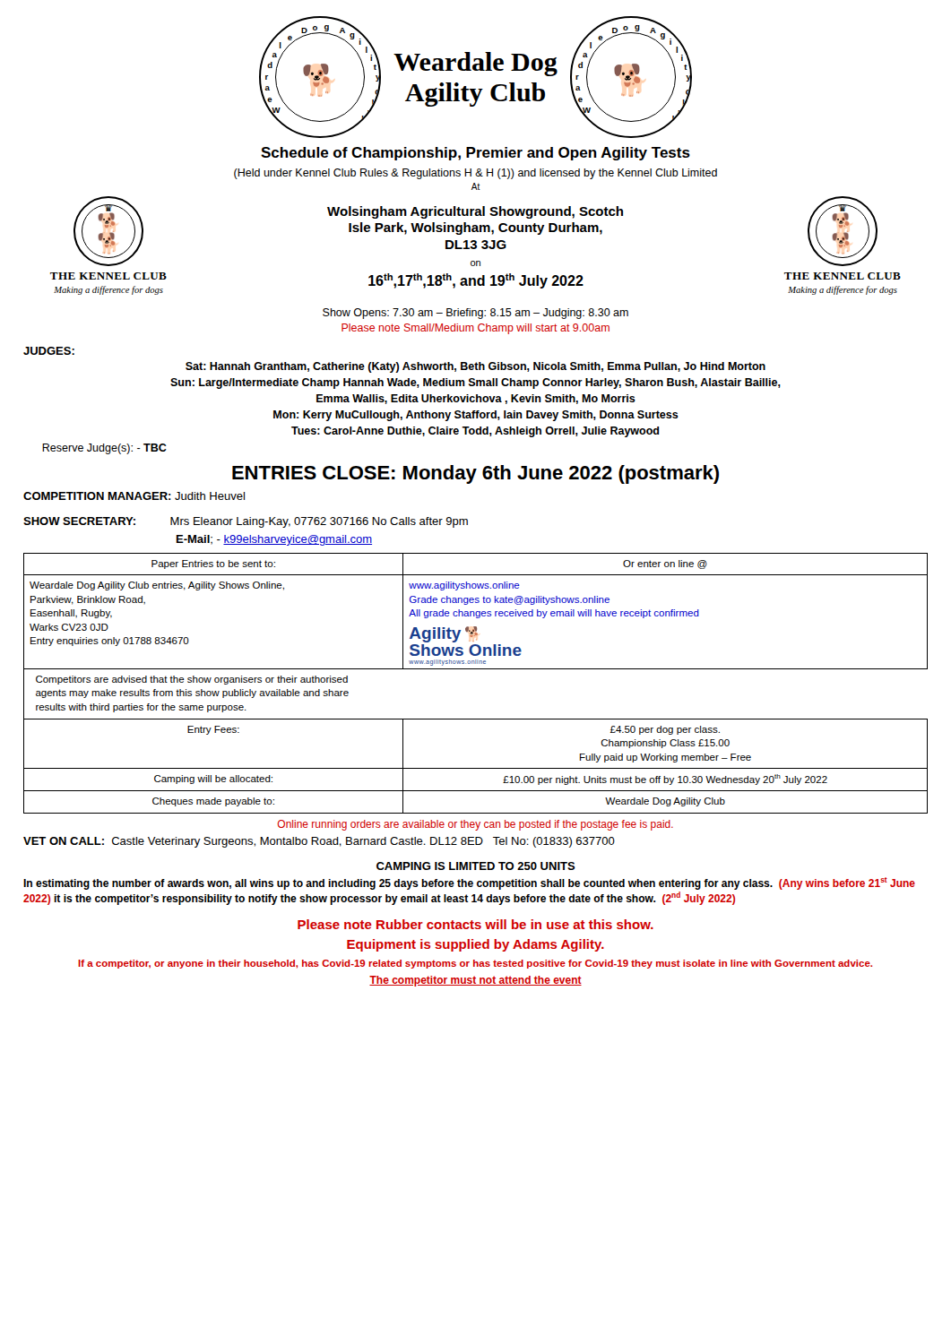🐕
W e a r d a l e D o g A g i l i t y C l u b
Weardale Dog
Agility Club
🐕
W e a r d a l e D o g A g i l i t y C l u b
Schedule of Championship, Premier and Open Agility Tests
(Held under Kennel Club Rules & Regulations H & H (1)) and licensed by the Kennel Club Limited
At
♛
🐕🐕
THE KENNEL CLUB
Making a difference for dogs
Wolsingham Agricultural Showground, Scotch
Isle Park, Wolsingham, County Durham,
DL13 3JG
on
16th,17th,18th, and 19th July 2022
♛
🐕🐕
THE KENNEL CLUB
Making a difference for dogs
Show Opens: 7.30 am – Briefing: 8.15 am – Judging: 8.30 am
Please note Small/Medium Champ will start at 9.00am
JUDGES:
Sat: Hannah Grantham, Catherine (Katy) Ashworth, Beth Gibson, Nicola Smith, Emma Pullan, Jo Hind Morton
Sun: Large/Intermediate Champ Hannah Wade, Medium Small Champ Connor Harley, Sharon Bush, Alastair Baillie,
Emma Wallis, Edita Uherkovichova , Kevin Smith, Mo Morris
Mon: Kerry MuCullough, Anthony Stafford, Iain Davey Smith, Donna Surtess
Tues: Carol-Anne Duthie, Claire Todd, Ashleigh Orrell, Julie Raywood
Reserve Judge(s): - TBC
ENTRIES CLOSE: Monday 6th June 2022 (postmark)
COMPETITION MANAGER: Judith Heuvel
SHOW SECRETARY: Mrs Eleanor Laing-Kay, 07762 307166 No Calls after 9pm
E-Mail; - k99elsharveyice@gmail.com
| Paper Entries to be sent to: | Or enter on line @ |
| Weardale Dog Agility Club entries, Agility Shows Online, Parkview, Brinklow Road, Easenhall, Rugby, Warks CV23 0JD Entry enquiries only 01788 834670 | www.agilityshows.online Grade changes to kate@agilityshows.online All grade changes received by email will have receipt confirmed Agility 🐕 Shows Online www.agilityshows.online |
| Competitors are advised that the show organisers or their authorised agents may make results from this show publicly available and share results with third parties for the same purpose. |
| Entry Fees: | £4.50 per dog per class. Championship Class £15.00 Fully paid up Working member – Free |
| Camping will be allocated: | £10.00 per night. Units must be off by 10.30 Wednesday 20 th July 2022 |
| Cheques made payable to: | Weardale Dog Agility Club |
Online running orders are available or they can be posted if the postage fee is paid.
VET ON CALL: Castle Veterinary Surgeons, Montalbo Road, Barnard Castle. DL12 8ED Tel No: (01833) 637700
CAMPING IS LIMITED TO 250 UNITS
In estimating the number of awards won, all wins up to and including 25 days before the competition shall be counted when entering for any class. (Any wins before 21st June 2022) it is the competitor’s responsibility to notify the show processor by email at least 14 days before the date of the show. (2nd July 2022)
Please note Rubber contacts will be in use at this show.
Equipment is supplied by Adams Agility.
If a competitor, or anyone in their household, has Covid-19 related symptoms or has tested positive for Covid-19 they must isolate in line with Government advice.
The competitor must not attend the event